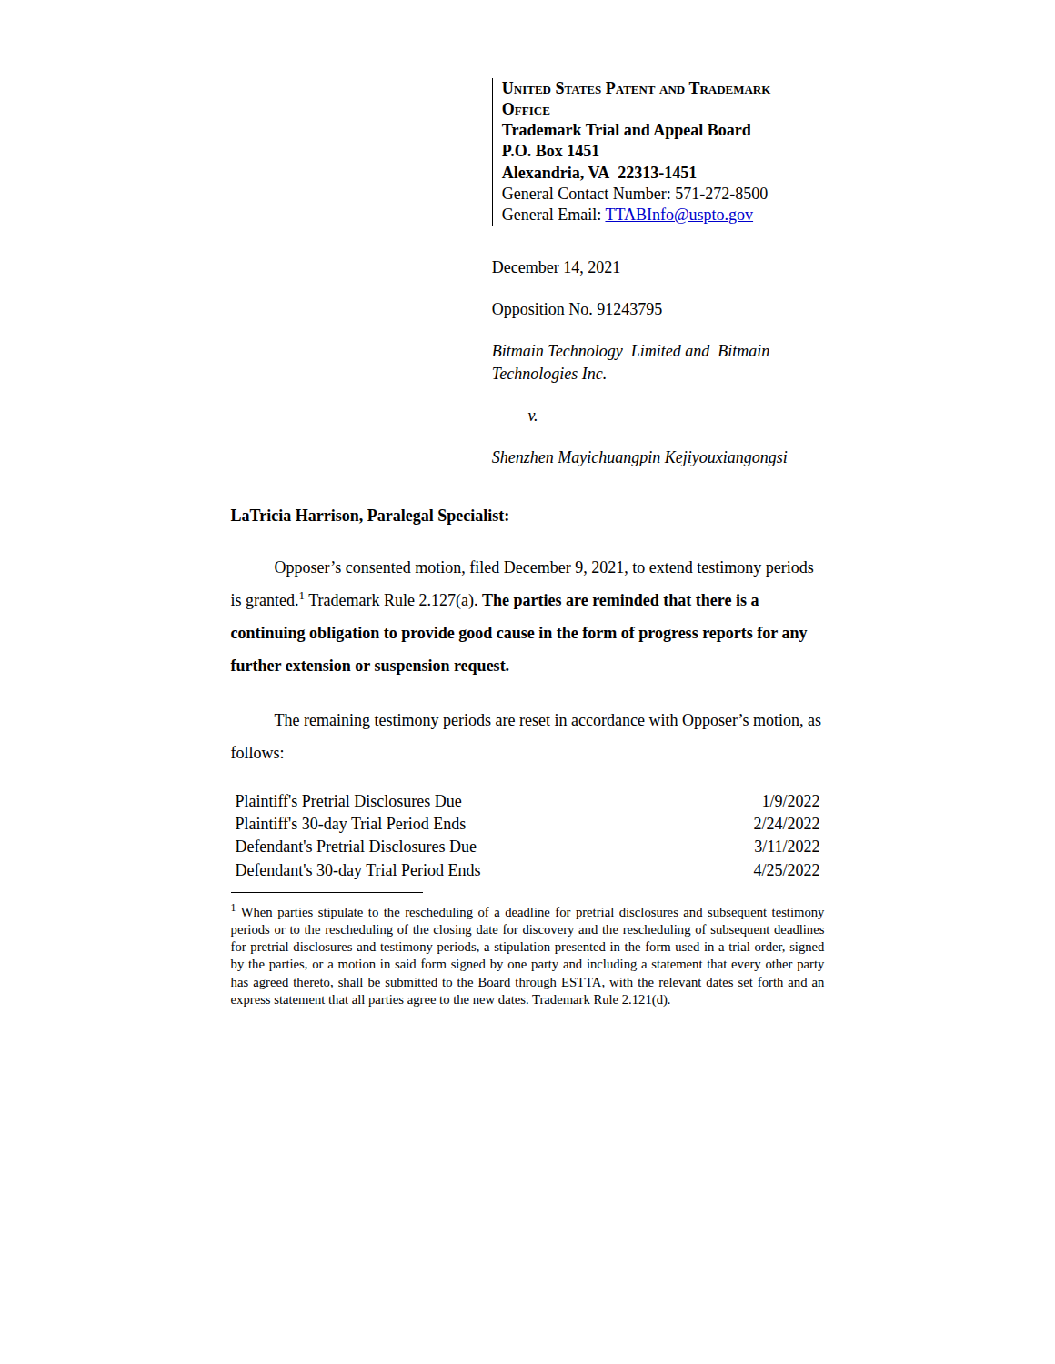United States Patent and Trademark Office
Trademark Trial and Appeal Board
P.O. Box 1451
Alexandria, VA 22313-1451
General Contact Number: 571-272-8500
General Email: TTABInfo@uspto.gov
December 14, 2021
Opposition No. 91243795
Bitmain Technology Limited and Bitmain Technologies Inc.
v.
Shenzhen Mayichuangpin Kejiyouxiangongsi
LaTricia Harrison, Paralegal Specialist:
Opposer’s consented motion, filed December 9, 2021, to extend testimony periods is granted.1 Trademark Rule 2.127(a). The parties are reminded that there is a continuing obligation to provide good cause in the form of progress reports for any further extension or suspension request.
The remaining testimony periods are reset in accordance with Opposer’s motion, as follows:
| Plaintiff's Pretrial Disclosures Due | 1/9/2022 |
| Plaintiff's 30-day Trial Period Ends | 2/24/2022 |
| Defendant's Pretrial Disclosures Due | 3/11/2022 |
| Defendant's 30-day Trial Period Ends | 4/25/2022 |
1 When parties stipulate to the rescheduling of a deadline for pretrial disclosures and subsequent testimony periods or to the rescheduling of the closing date for discovery and the rescheduling of subsequent deadlines for pretrial disclosures and testimony periods, a stipulation presented in the form used in a trial order, signed by the parties, or a motion in said form signed by one party and including a statement that every other party has agreed thereto, shall be submitted to the Board through ESTTA, with the relevant dates set forth and an express statement that all parties agree to the new dates. Trademark Rule 2.121(d).